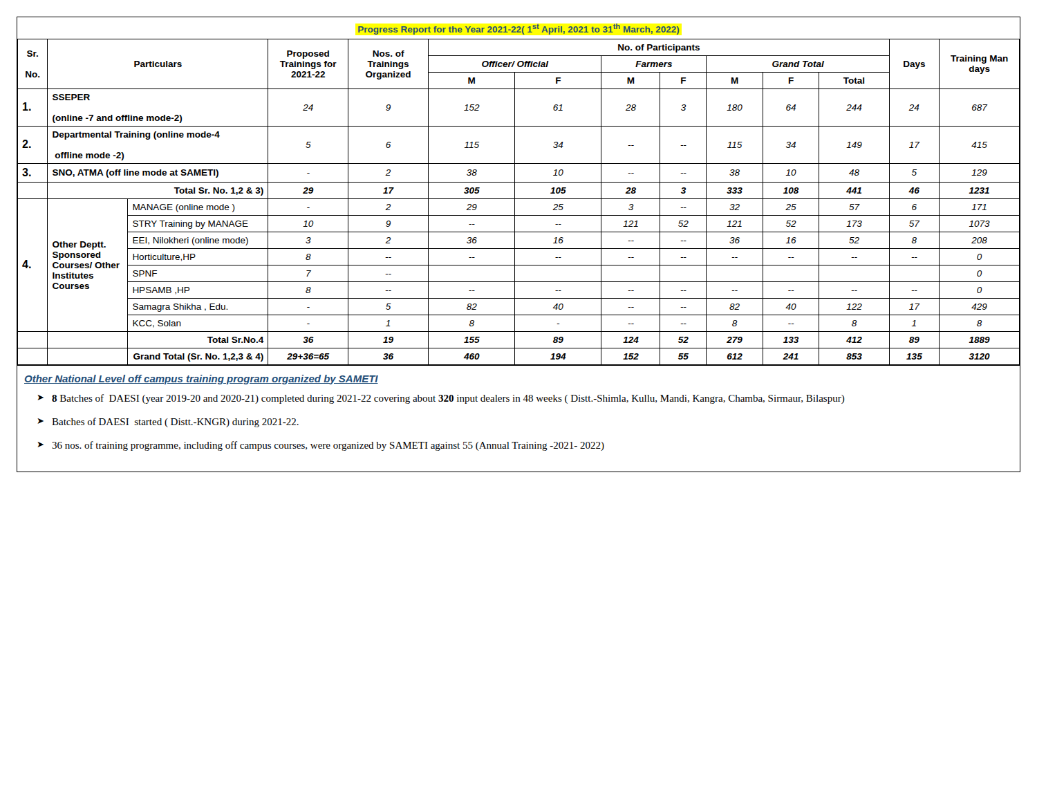| Progress Report for the Year 2021-22( 1 st April, 2021 to 31 th March, 2022) |
| Sr. No. | Particulars | Proposed Trainings for 2021-22 | Nos. of Trainings Organized | No. of Participants | Days | Training Man days |
| Officer/ Official | Farmers | Grand Total |
| M | F | M | F | M | F | Total |
| 1. | SSEPER (online -7 and offline mode-2) | 24 | 9 | 152 | 61 | 28 | 3 | 180 | 64 | 244 | 24 | 687 |
| 2. | Departmental Training (online mode-4 offline mode -2) | 5 | 6 | 115 | 34 | -- | -- | 115 | 34 | 149 | 17 | 415 |
| 3. | SNO, ATMA (off line mode at SAMETI) | - | 2 | 38 | 10 | -- | -- | 38 | 10 | 48 | 5 | 129 |
| | Total Sr. No. 1,2 & 3) | 29 | 17 | 305 | 105 | 28 | 3 | 333 | 108 | 441 | 46 | 1231 |
| 4. | Other Deptt. Sponsored Courses/ Other Institutes Courses | MANAGE (online mode ) | - | 2 | 29 | 25 | 3 | -- | 32 | 25 | 57 | 6 | 171 |
| STRY Training by MANAGE | 10 | 9 | -- | -- | 121 | 52 | 121 | 52 | 173 | 57 | 1073 |
| EEI, Nilokheri (online mode) | 3 | 2 | 36 | 16 | -- | -- | 36 | 16 | 52 | 8 | 208 |
| Horticulture,HP | 8 | -- | -- | -- | -- | -- | -- | -- | -- | -- | 0 |
| SPNF | 7 | -- | | | | | | | | | 0 |
| HPSAMB ,HP | 8 | -- | -- | -- | -- | -- | -- | -- | -- | -- | 0 |
| Samagra Shikha , Edu. | - | 5 | 82 | 40 | -- | -- | 82 | 40 | 122 | 17 | 429 |
| KCC, Solan | - | 1 | 8 | - | -- | -- | 8 | -- | 8 | 1 | 8 |
| | | Total Sr.No.4 | 36 | 19 | 155 | 89 | 124 | 52 | 279 | 133 | 412 | 89 | 1889 |
| | | Grand Total (Sr. No. 1,2,3 & 4) | 29+36=65 | 36 | 460 | 194 | 152 | 55 | 612 | 241 | 853 | 135 | 3120 |
Other National Level off campus training program organized by SAMETI
8 Batches of DAESI (year 2019-20 and 2020-21) completed during 2021-22 covering about 320 input dealers in 48 weeks ( Distt.-Shimla, Kullu, Mandi, Kangra, Chamba, Sirmaur, Bilaspur)
Batches of DAESI started ( Distt.-KNGR) during 2021-22.
36 nos. of training programme, including off campus courses, were organized by SAMETI against 55 (Annual Training -2021- 2022)